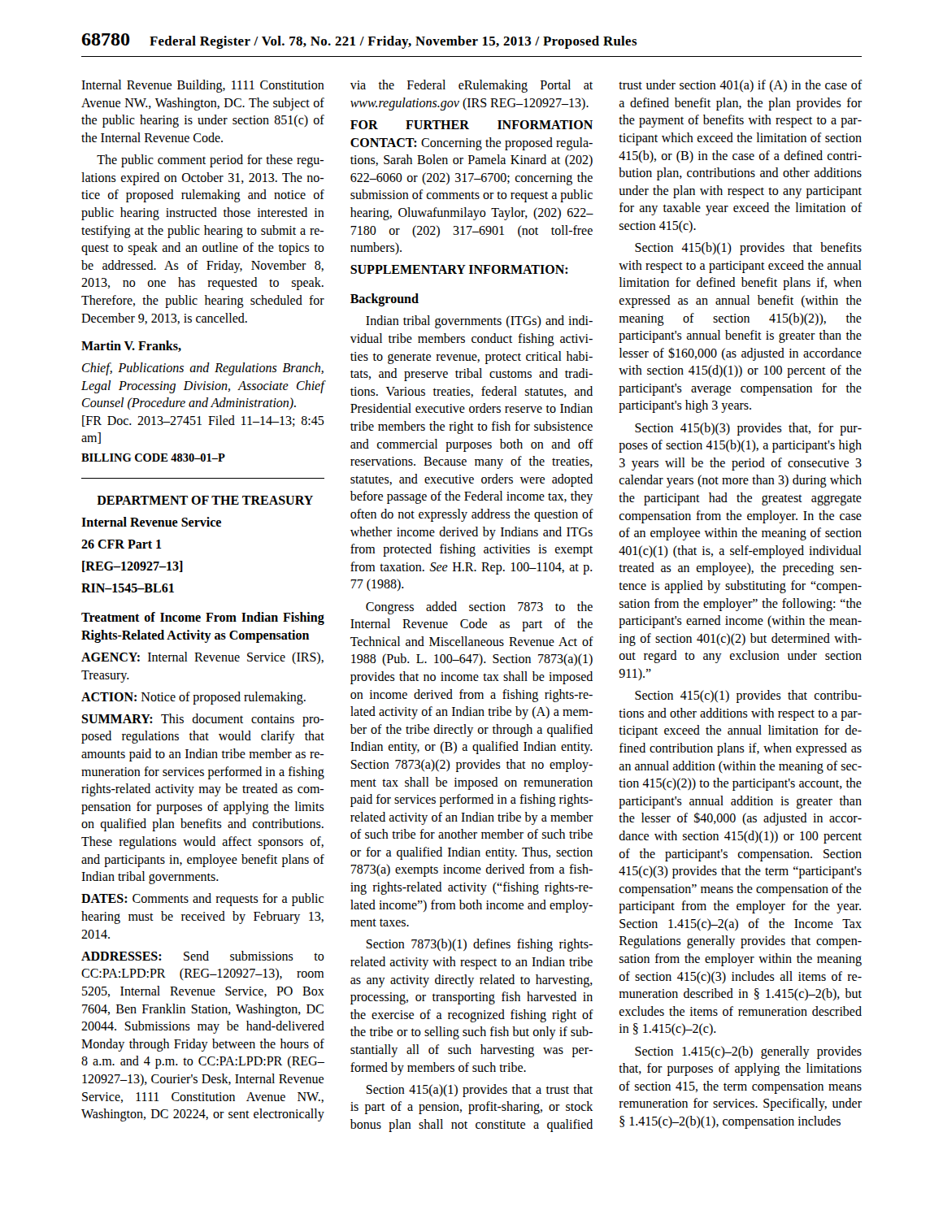68780 Federal Register / Vol. 78, No. 221 / Friday, November 15, 2013 / Proposed Rules
Internal Revenue Building, 1111 Constitution Avenue NW., Washington, DC. The subject of the public hearing is under section 851(c) of the Internal Revenue Code.
The public comment period for these regulations expired on October 31, 2013. The notice of proposed rulemaking and notice of public hearing instructed those interested in testifying at the public hearing to submit a request to speak and an outline of the topics to be addressed. As of Friday, November 8, 2013, no one has requested to speak. Therefore, the public hearing scheduled for December 9, 2013, is cancelled.
Martin V. Franks,
Chief, Publications and Regulations Branch, Legal Processing Division, Associate Chief Counsel (Procedure and Administration).
[FR Doc. 2013–27451 Filed 11–14–13; 8:45 am]
BILLING CODE 4830–01–P
DEPARTMENT OF THE TREASURY
Internal Revenue Service
26 CFR Part 1
[REG–120927–13]
RIN–1545–BL61
Treatment of Income From Indian Fishing Rights-Related Activity as Compensation
AGENCY: Internal Revenue Service (IRS), Treasury.
ACTION: Notice of proposed rulemaking.
SUMMARY: This document contains proposed regulations that would clarify that amounts paid to an Indian tribe member as remuneration for services performed in a fishing rights-related activity may be treated as compensation for purposes of applying the limits on qualified plan benefits and contributions. These regulations would affect sponsors of, and participants in, employee benefit plans of Indian tribal governments.
DATES: Comments and requests for a public hearing must be received by February 13, 2014.
ADDRESSES: Send submissions to CC:PA:LPD:PR (REG–120927–13), room 5205, Internal Revenue Service, PO Box 7604, Ben Franklin Station, Washington, DC 20044. Submissions may be hand-delivered Monday through Friday between the hours of 8 a.m. and 4 p.m. to CC:PA:LPD:PR (REG–120927–13), Courier's Desk, Internal Revenue Service, 1111 Constitution Avenue NW., Washington, DC 20224, or sent electronically via the Federal eRulemaking Portal at www.regulations.gov (IRS REG–120927–13).
FOR FURTHER INFORMATION CONTACT: Concerning the proposed regulations, Sarah Bolen or Pamela Kinard at (202) 622–6060 or (202) 317–6700; concerning the submission of comments or to request a public hearing, Oluwafunmilayo Taylor, (202) 622–7180 or (202) 317–6901 (not toll-free numbers).
SUPPLEMENTARY INFORMATION:
Background
Indian tribal governments (ITGs) and individual tribe members conduct fishing activities to generate revenue, protect critical habitats, and preserve tribal customs and traditions. Various treaties, federal statutes, and Presidential executive orders reserve to Indian tribe members the right to fish for subsistence and commercial purposes both on and off reservations. Because many of the treaties, statutes, and executive orders were adopted before passage of the Federal income tax, they often do not expressly address the question of whether income derived by Indians and ITGs from protected fishing activities is exempt from taxation. See H.R. Rep. 100–1104, at p. 77 (1988).
Congress added section 7873 to the Internal Revenue Code as part of the Technical and Miscellaneous Revenue Act of 1988 (Pub. L. 100–647). Section 7873(a)(1) provides that no income tax shall be imposed on income derived from a fishing rights-related activity of an Indian tribe by (A) a member of the tribe directly or through a qualified Indian entity, or (B) a qualified Indian entity. Section 7873(a)(2) provides that no employment tax shall be imposed on remuneration paid for services performed in a fishing rights-related activity of an Indian tribe by a member of such tribe for another member of such tribe or for a qualified Indian entity. Thus, section 7873(a) exempts income derived from a fishing rights-related activity (“fishing rights-related income”) from both income and employment taxes.
Section 7873(b)(1) defines fishing rights-related activity with respect to an Indian tribe as any activity directly related to harvesting, processing, or transporting fish harvested in the exercise of a recognized fishing right of the tribe or to selling such fish but only if substantially all of such harvesting was performed by members of such tribe.
Section 415(a)(1) provides that a trust that is part of a pension, profit-sharing, or stock bonus plan shall not constitute a qualified trust under section 401(a) if (A) in the case of a defined benefit plan, the plan provides for the payment of benefits with respect to a participant which exceed the limitation of section 415(b), or (B) in the case of a defined contribution plan, contributions and other additions under the plan with respect to any participant for any taxable year exceed the limitation of section 415(c).
Section 415(b)(1) provides that benefits with respect to a participant exceed the annual limitation for defined benefit plans if, when expressed as an annual benefit (within the meaning of section 415(b)(2)), the participant's annual benefit is greater than the lesser of $160,000 (as adjusted in accordance with section 415(d)(1)) or 100 percent of the participant's average compensation for the participant's high 3 years.
Section 415(b)(3) provides that, for purposes of section 415(b)(1), a participant's high 3 years will be the period of consecutive 3 calendar years (not more than 3) during which the participant had the greatest aggregate compensation from the employer. In the case of an employee within the meaning of section 401(c)(1) (that is, a self-employed individual treated as an employee), the preceding sentence is applied by substituting for “compensation from the employer” the following: “the participant's earned income (within the meaning of section 401(c)(2) but determined without regard to any exclusion under section 911).”
Section 415(c)(1) provides that contributions and other additions with respect to a participant exceed the annual limitation for defined contribution plans if, when expressed as an annual addition (within the meaning of section 415(c)(2)) to the participant's account, the participant's annual addition is greater than the lesser of $40,000 (as adjusted in accordance with section 415(d)(1)) or 100 percent of the participant's compensation. Section 415(c)(3) provides that the term “participant's compensation” means the compensation of the participant from the employer for the year. Section 1.415(c)–2(a) of the Income Tax Regulations generally provides that compensation from the employer within the meaning of section 415(c)(3) includes all items of remuneration described in § 1.415(c)–2(b), but excludes the items of remuneration described in § 1.415(c)–2(c).
Section 1.415(c)–2(b) generally provides that, for purposes of applying the limitations of section 415, the term compensation means remuneration for services. Specifically, under § 1.415(c)–2(b)(1), compensation includes